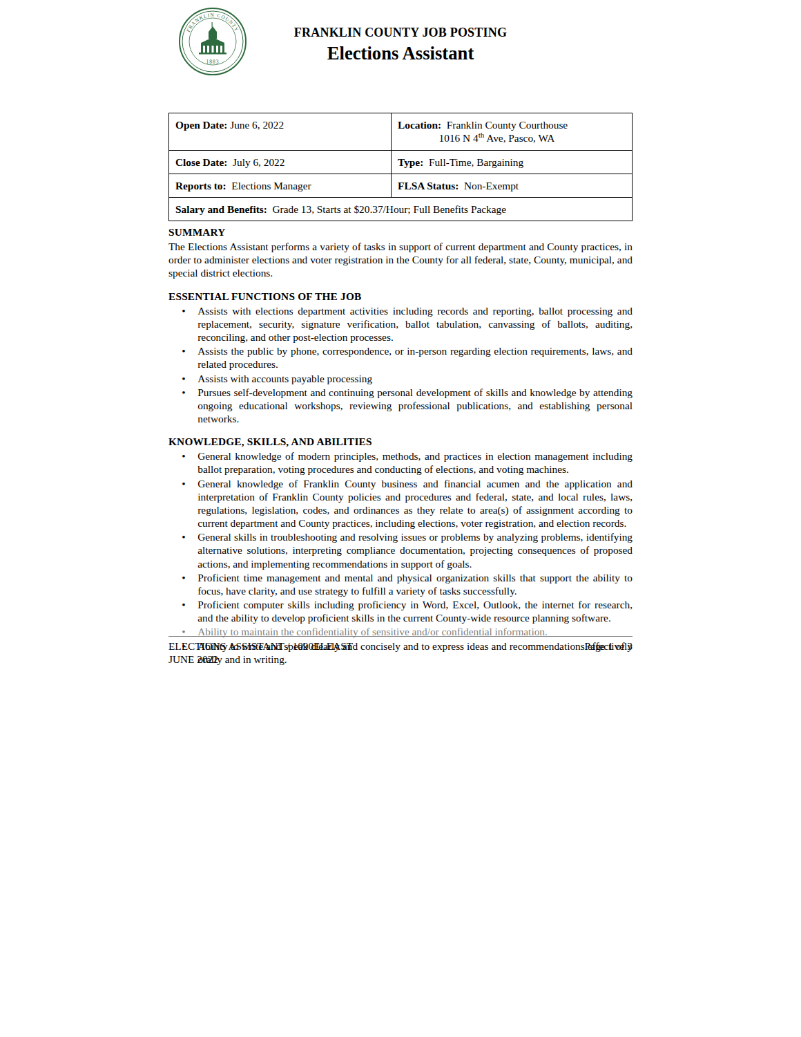FRANKLIN COUNTY 1883
FRANKLIN COUNTY JOB POSTING
Elections Assistant
| Open Date: June 6, 2022 | Location: Franklin County Courthouse 1016 N 4 th Ave, Pasco, WA |
| Close Date: July 6, 2022 | Type: Full-Time, Bargaining |
| Reports to: Elections Manager | FLSA Status: Non-Exempt |
| Salary and Benefits: Grade 13, Starts at $20.37/Hour; Full Benefits Package |
SUMMARY
The Elections Assistant performs a variety of tasks in support of current department and County practices, in order to administer elections and voter registration in the County for all federal, state, County, municipal, and special district elections.
ESSENTIAL FUNCTIONS OF THE JOB
Assists with elections department activities including records and reporting, ballot processing and replacement, security, signature verification, ballot tabulation, canvassing of ballots, auditing, reconciling, and other post-election processes.
Assists the public by phone, correspondence, or in-person regarding election requirements, laws, and related procedures.
Assists with accounts payable processing
Pursues self-development and continuing personal development of skills and knowledge by attending ongoing educational workshops, reviewing professional publications, and establishing personal networks.
KNOWLEDGE, SKILLS, AND ABILITIES
General knowledge of modern principles, methods, and practices in election management including ballot preparation, voting procedures and conducting of elections, and voting machines.
General knowledge of Franklin County business and financial acumen and the application and interpretation of Franklin County policies and procedures and federal, state, and local rules, laws, regulations, legislation, codes, and ordinances as they relate to area(s) of assignment according to current department and County practices, including elections, voter registration, and election records.
General skills in troubleshooting and resolving issues or problems by analyzing problems, identifying alternative solutions, interpreting compliance documentation, projecting consequences of proposed actions, and implementing recommendations in support of goals.
Proficient time management and mental and physical organization skills that support the ability to focus, have clarity, and use strategy to fulfill a variety of tasks successfully.
Proficient computer skills including proficiency in Word, Excel, Outlook, the internet for research, and the ability to develop proficient skills in the current County-wide resource planning software.
Ability to maintain the confidentiality of sensitive and/or confidential information.
Ability to write and speak clearly and concisely and to express ideas and recommendations effectively orally and in writing.
ELECTIONS ASSISTANT / 1090ELEAST
JUNE 2022
Page 1 of 3